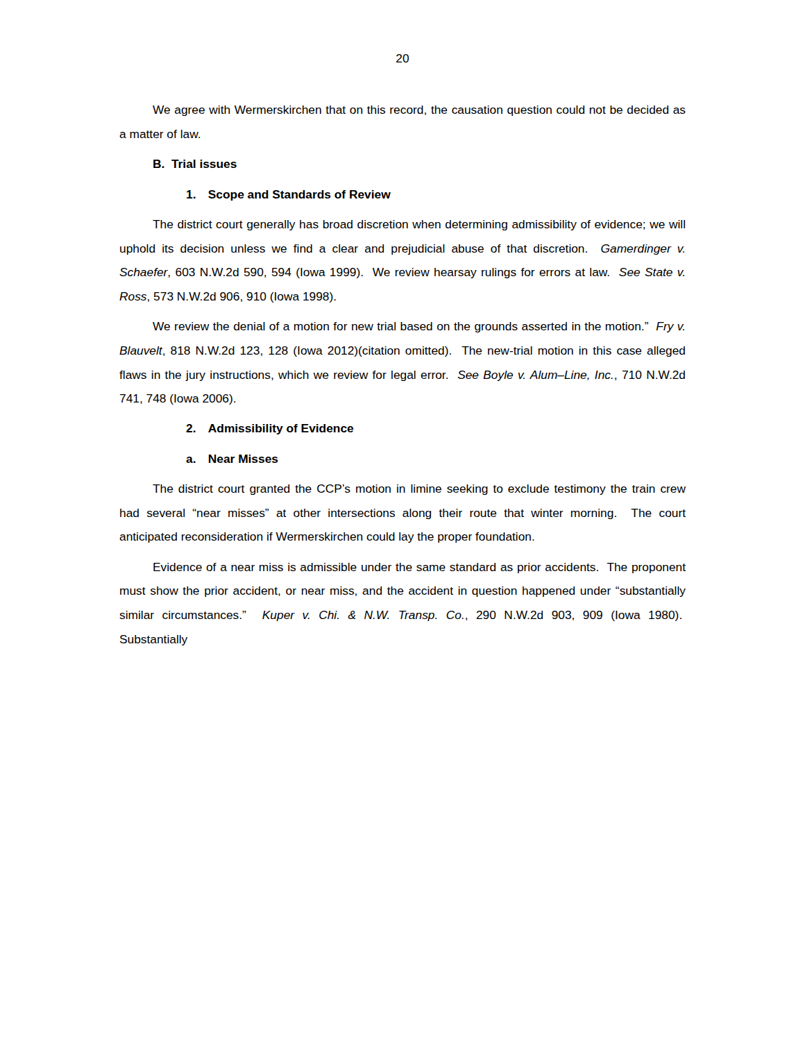20
We agree with Wermerskirchen that on this record, the causation question could not be decided as a matter of law.
B. Trial issues
1. Scope and Standards of Review
The district court generally has broad discretion when determining admissibility of evidence; we will uphold its decision unless we find a clear and prejudicial abuse of that discretion. Gamerdinger v. Schaefer, 603 N.W.2d 590, 594 (Iowa 1999). We review hearsay rulings for errors at law. See State v. Ross, 573 N.W.2d 906, 910 (Iowa 1998).
We review the denial of a motion for new trial based on the grounds asserted in the motion.” Fry v. Blauvelt, 818 N.W.2d 123, 128 (Iowa 2012)(citation omitted). The new-trial motion in this case alleged flaws in the jury instructions, which we review for legal error. See Boyle v. Alum–Line, Inc., 710 N.W.2d 741, 748 (Iowa 2006).
2. Admissibility of Evidence
a. Near Misses
The district court granted the CCP’s motion in limine seeking to exclude testimony the train crew had several “near misses” at other intersections along their route that winter morning. The court anticipated reconsideration if Wermerskirchen could lay the proper foundation.
Evidence of a near miss is admissible under the same standard as prior accidents. The proponent must show the prior accident, or near miss, and the accident in question happened under “substantially similar circumstances.” Kuper v. Chi. & N.W. Transp. Co., 290 N.W.2d 903, 909 (Iowa 1980). Substantially